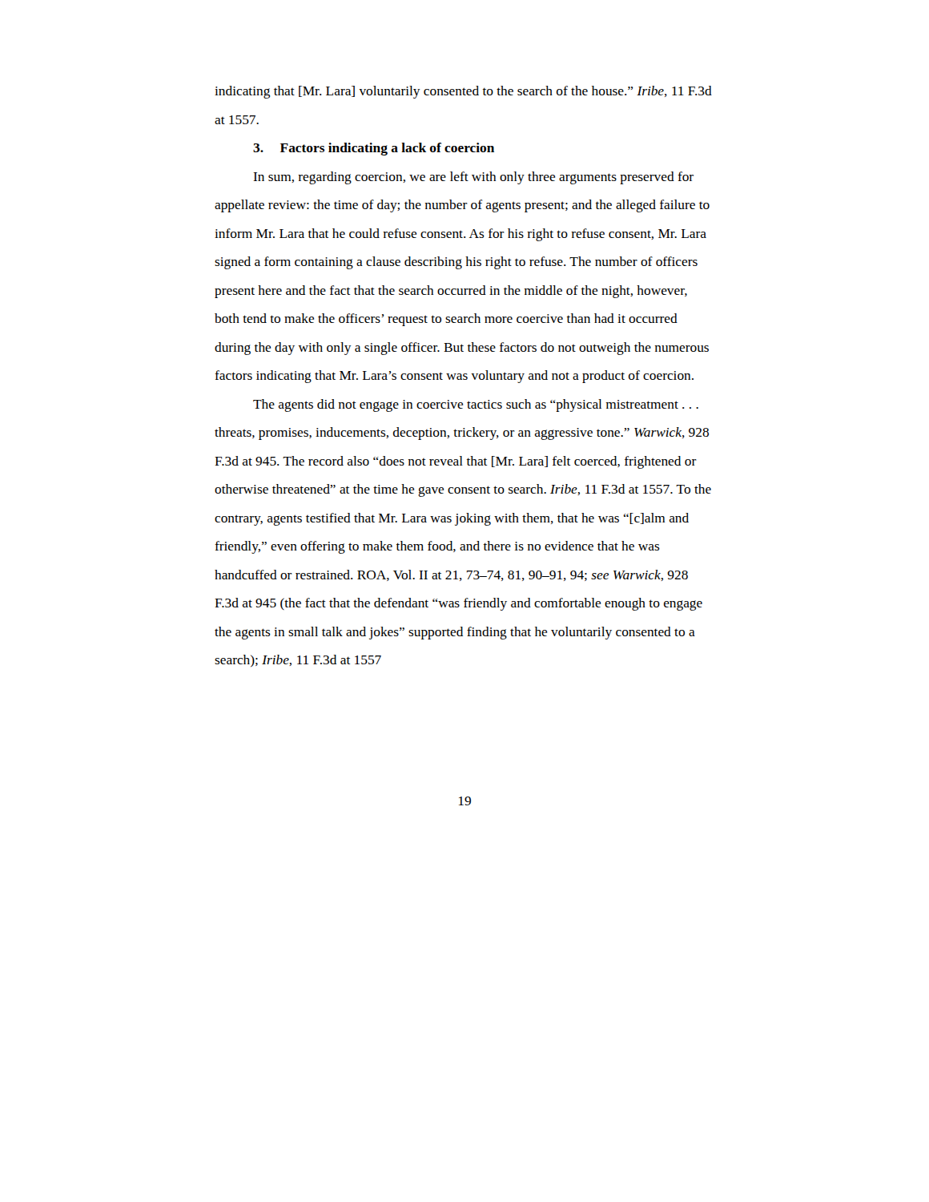indicating that [Mr. Lara] voluntarily consented to the search of the house.” Iribe, 11 F.3d at 1557.
3. Factors indicating a lack of coercion
In sum, regarding coercion, we are left with only three arguments preserved for appellate review: the time of day; the number of agents present; and the alleged failure to inform Mr. Lara that he could refuse consent. As for his right to refuse consent, Mr. Lara signed a form containing a clause describing his right to refuse. The number of officers present here and the fact that the search occurred in the middle of the night, however, both tend to make the officers’ request to search more coercive than had it occurred during the day with only a single officer. But these factors do not outweigh the numerous factors indicating that Mr. Lara’s consent was voluntary and not a product of coercion.
The agents did not engage in coercive tactics such as “physical mistreatment . . . threats, promises, inducements, deception, trickery, or an aggressive tone.” Warwick, 928 F.3d at 945. The record also “does not reveal that [Mr. Lara] felt coerced, frightened or otherwise threatened” at the time he gave consent to search. Iribe, 11 F.3d at 1557. To the contrary, agents testified that Mr. Lara was joking with them, that he was “[c]alm and friendly,” even offering to make them food, and there is no evidence that he was handcuffed or restrained. ROA, Vol. II at 21, 73–74, 81, 90–91, 94; see Warwick, 928 F.3d at 945 (the fact that the defendant “was friendly and comfortable enough to engage the agents in small talk and jokes” supported finding that he voluntarily consented to a search); Iribe, 11 F.3d at 1557
19